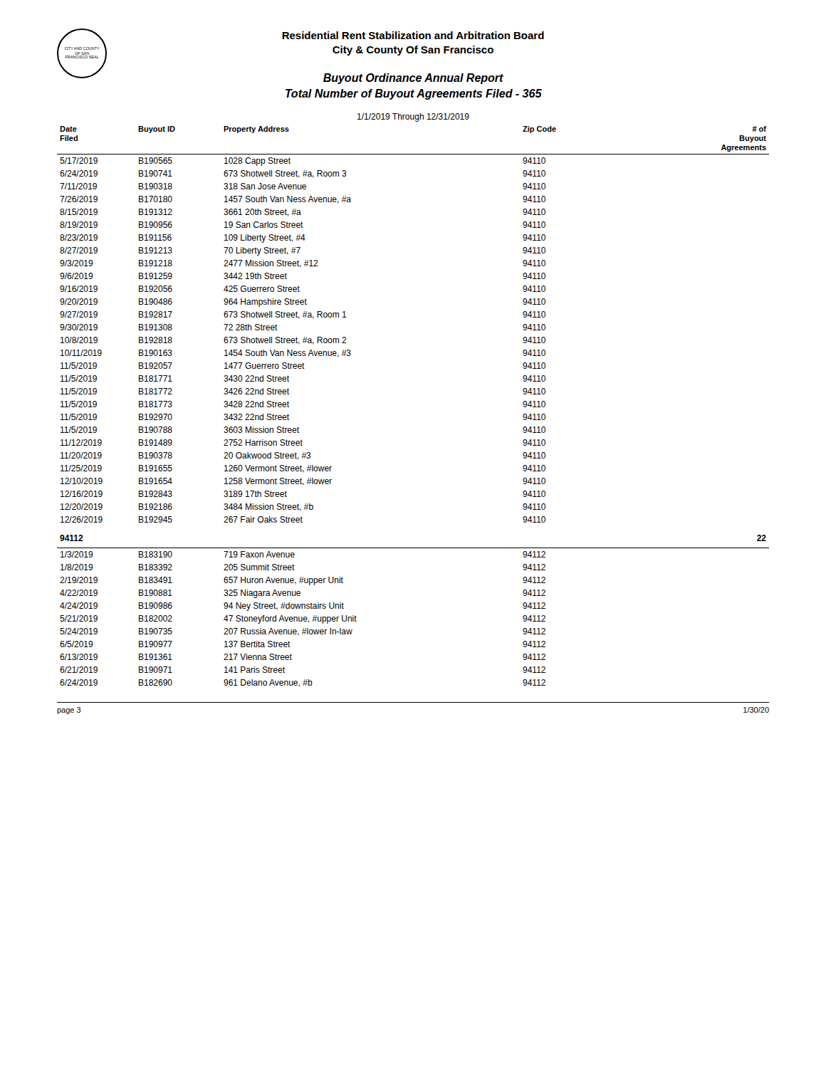CITY AND COUNTY OF SAN FRANCISCO SEAL
Residential Rent Stabilization and Arbitration Board
City & County Of San Francisco
Buyout Ordinance Annual Report
Total Number of Buyout Agreements Filed - 365
1/1/2019 Through 12/31/2019
| Date Filed | Buyout ID | Property Address | Zip Code | # of Buyout Agreements |
| --- | --- | --- | --- | --- |
| 5/17/2019 | B190565 | 1028 Capp Street | 94110 | |
| 6/24/2019 | B190741 | 673 Shotwell Street, #a, Room 3 | 94110 | |
| 7/11/2019 | B190318 | 318 San Jose Avenue | 94110 | |
| 7/26/2019 | B170180 | 1457 South Van Ness Avenue, #a | 94110 | |
| 8/15/2019 | B191312 | 3661 20th Street, #a | 94110 | |
| 8/19/2019 | B190956 | 19 San Carlos Street | 94110 | |
| 8/23/2019 | B191156 | 109 Liberty Street, #4 | 94110 | |
| 8/27/2019 | B191213 | 70 Liberty Street, #7 | 94110 | |
| 9/3/2019 | B191218 | 2477 Mission Street, #12 | 94110 | |
| 9/6/2019 | B191259 | 3442 19th Street | 94110 | |
| 9/16/2019 | B192056 | 425 Guerrero Street | 94110 | |
| 9/20/2019 | B190486 | 964 Hampshire Street | 94110 | |
| 9/27/2019 | B192817 | 673 Shotwell Street, #a, Room 1 | 94110 | |
| 9/30/2019 | B191308 | 72 28th Street | 94110 | |
| 10/8/2019 | B192818 | 673 Shotwell Street, #a, Room 2 | 94110 | |
| 10/11/2019 | B190163 | 1454 South Van Ness Avenue, #3 | 94110 | |
| 11/5/2019 | B192057 | 1477 Guerrero Street | 94110 | |
| 11/5/2019 | B181771 | 3430 22nd Street | 94110 | |
| 11/5/2019 | B181772 | 3426 22nd Street | 94110 | |
| 11/5/2019 | B181773 | 3428 22nd Street | 94110 | |
| 11/5/2019 | B192970 | 3432 22nd Street | 94110 | |
| 11/5/2019 | B190788 | 3603 Mission Street | 94110 | |
| 11/12/2019 | B191489 | 2752 Harrison Street | 94110 | |
| 11/20/2019 | B190378 | 20 Oakwood Street, #3 | 94110 | |
| 11/25/2019 | B191655 | 1260 Vermont Street, #lower | 94110 | |
| 12/10/2019 | B191654 | 1258 Vermont Street, #lower | 94110 | |
| 12/16/2019 | B192843 | 3189 17th Street | 94110 | |
| 12/20/2019 | B192186 | 3484 Mission Street, #b | 94110 | |
| 12/26/2019 | B192945 | 267 Fair Oaks Street | 94110 | |
| 94112 | | | | 22 |
| 1/3/2019 | B183190 | 719 Faxon Avenue | 94112 | |
| 1/8/2019 | B183392 | 205 Summit Street | 94112 | |
| 2/19/2019 | B183491 | 657 Huron Avenue, #upper Unit | 94112 | |
| 4/22/2019 | B190881 | 325 Niagara Avenue | 94112 | |
| 4/24/2019 | B190986 | 94 Ney Street, #downstairs Unit | 94112 | |
| 5/21/2019 | B182002 | 47 Stoneyford Avenue, #upper Unit | 94112 | |
| 5/24/2019 | B190735 | 207 Russia Avenue, #lower In-law | 94112 | |
| 6/5/2019 | B190977 | 137 Bertita Street | 94112 | |
| 6/13/2019 | B191361 | 217 Vienna Street | 94112 | |
| 6/21/2019 | B190971 | 141 Paris Street | 94112 | |
| 6/24/2019 | B182690 | 961 Delano Avenue, #b | 94112 | |
page 3
1/30/20